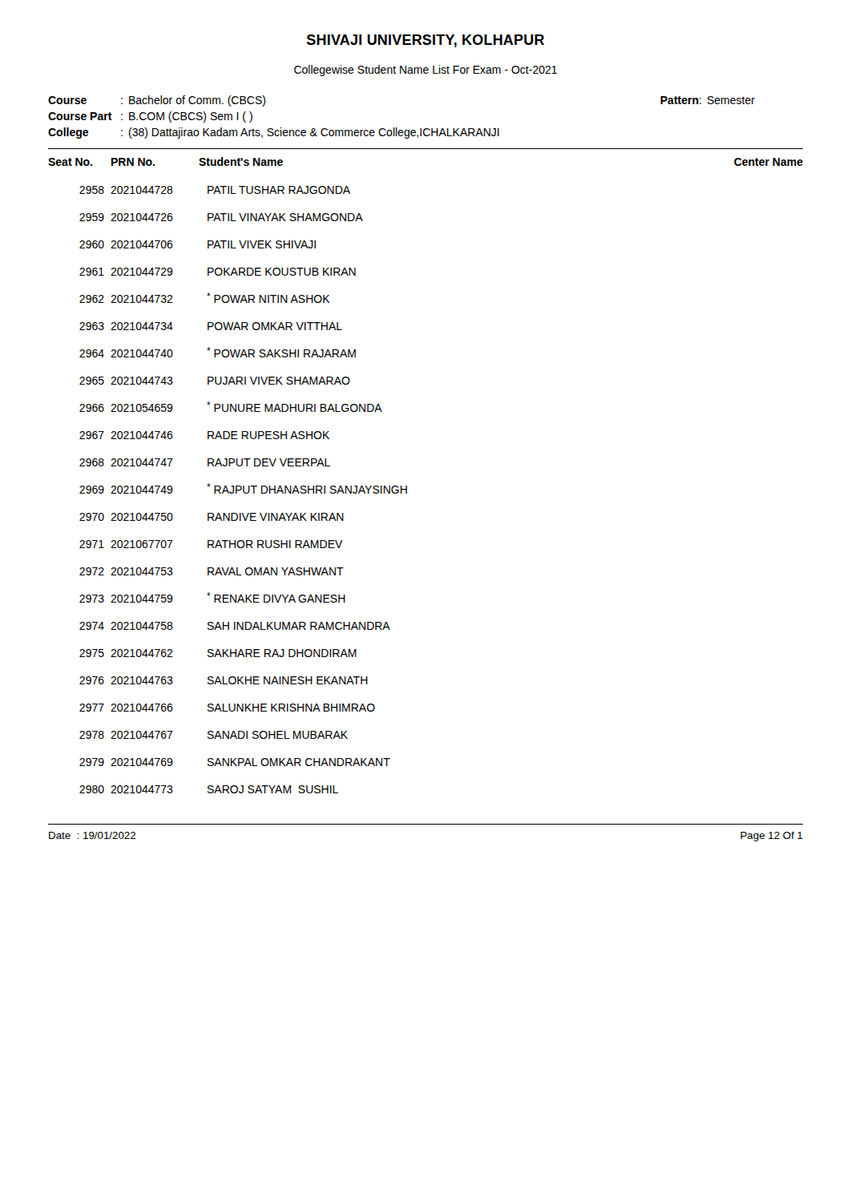SHIVAJI UNIVERSITY, KOLHAPUR
Collegewise Student Name List For Exam - Oct-2021
| Course | : | Bachelor of Comm. (CBCS) | Pattern | : | Semester |
| Course Part | : | B.COM (CBCS) Sem I ( ) |
| College | : | (38) Dattajirao Kadam Arts, Science & Commerce College,ICHALKARANJI |
| Seat No. | PRN No. | Student's Name | Center Name |
| --- | --- | --- | --- |
| 2958 | 2021044728 | PATIL TUSHAR RAJGONDA | |
| 2959 | 2021044726 | PATIL VINAYAK SHAMGONDA | |
| 2960 | 2021044706 | PATIL VIVEK SHIVAJI | |
| 2961 | 2021044729 | POKARDE KOUSTUB KIRAN | |
| 2962 | 2021044732 | * POWAR NITIN ASHOK | |
| 2963 | 2021044734 | POWAR OMKAR VITTHAL | |
| 2964 | 2021044740 | * POWAR SAKSHI RAJARAM | |
| 2965 | 2021044743 | PUJARI VIVEK SHAMARAO | |
| 2966 | 2021054659 | * PUNURE MADHURI BALGONDA | |
| 2967 | 2021044746 | RADE RUPESH ASHOK | |
| 2968 | 2021044747 | RAJPUT DEV VEERPAL | |
| 2969 | 2021044749 | * RAJPUT DHANASHRI SANJAYSINGH | |
| 2970 | 2021044750 | RANDIVE VINAYAK KIRAN | |
| 2971 | 2021067707 | RATHOR RUSHI RAMDEV | |
| 2972 | 2021044753 | RAVAL OMAN YASHWANT | |
| 2973 | 2021044759 | * RENAKE DIVYA GANESH | |
| 2974 | 2021044758 | SAH INDALKUMAR RAMCHANDRA | |
| 2975 | 2021044762 | SAKHARE RAJ DHONDIRAM | |
| 2976 | 2021044763 | SALOKHE NAINESH EKANATH | |
| 2977 | 2021044766 | SALUNKHE KRISHNA BHIMRAO | |
| 2978 | 2021044767 | SANADI SOHEL MUBARAK | |
| 2979 | 2021044769 | SANKPAL OMKAR CHANDRAKANT | |
| 2980 | 2021044773 | SAROJ SATYAM SUSHIL | |
Date : 19/01/2022
Page 12 Of 1